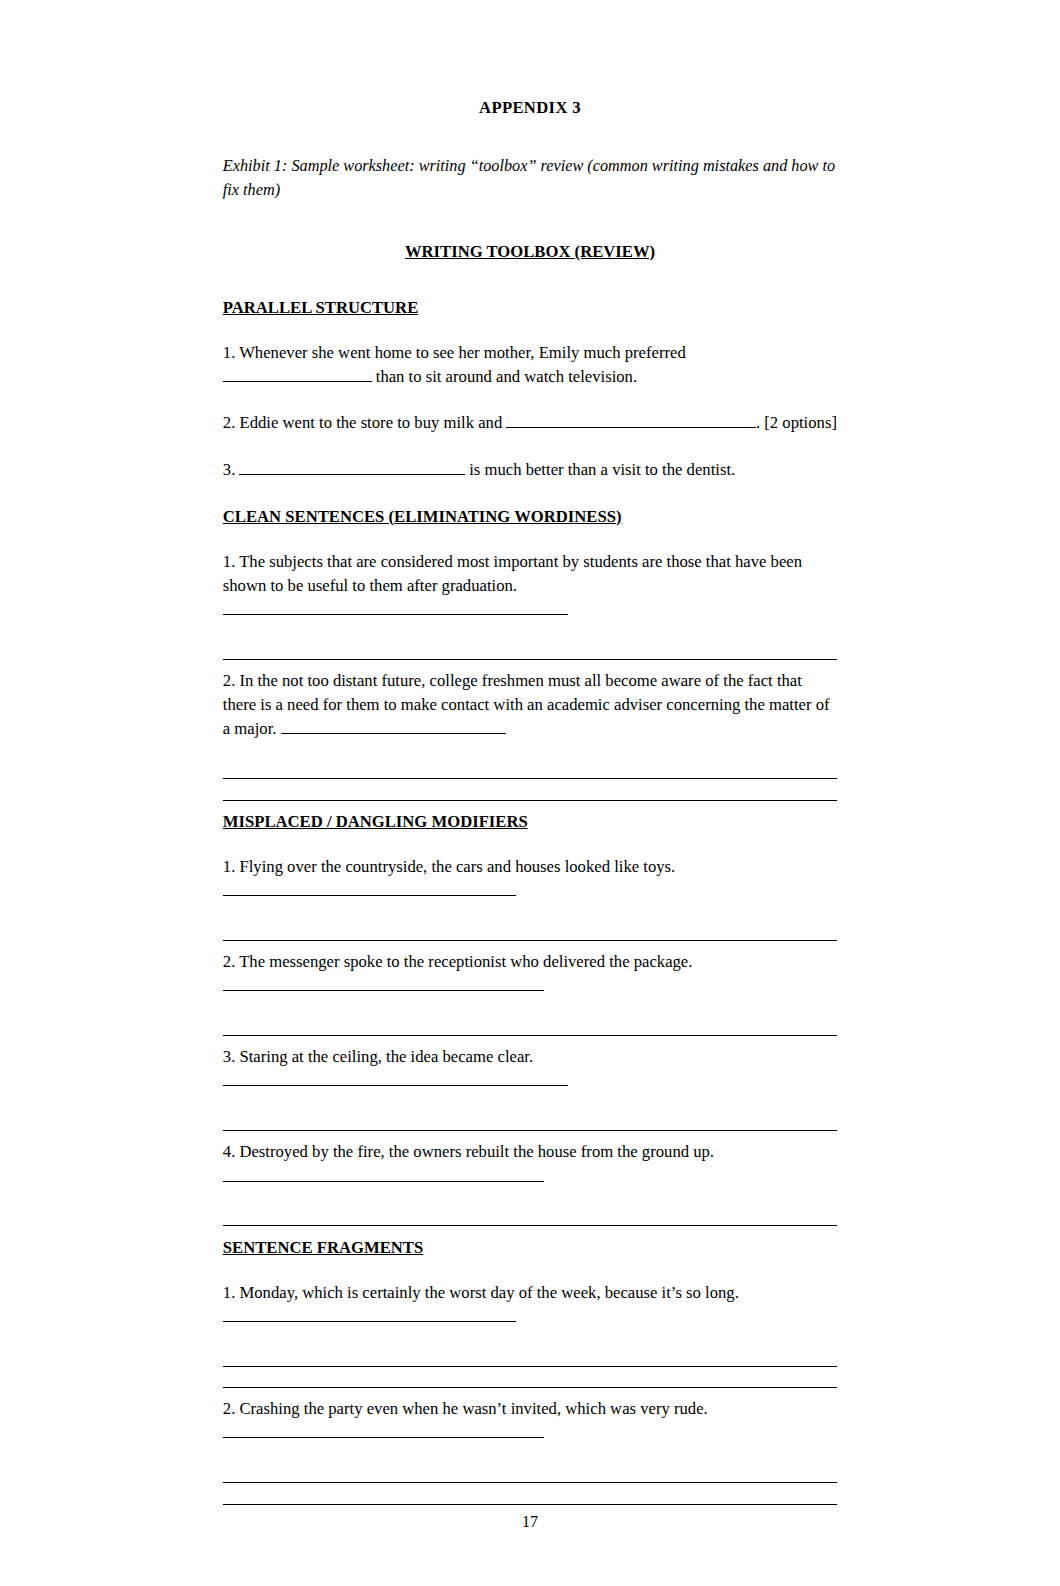APPENDIX 3
Exhibit 1: Sample worksheet: writing “toolbox” review (common writing mistakes and how to fix them)
WRITING TOOLBOX (REVIEW)
PARALLEL STRUCTURE
1. Whenever she went home to see her mother, Emily much preferred than to sit around and watch television.
2. Eddie went to the store to buy milk and . [2 options]
3. is much better than a visit to the dentist.
CLEAN SENTENCES (ELIMINATING WORDINESS)
1. The subjects that are considered most important by students are those that have been shown to be useful to them after graduation.
2. In the not too distant future, college freshmen must all become aware of the fact that there is a need for them to make contact with an academic adviser concerning the matter of a major.
MISPLACED / DANGLING MODIFIERS
1. Flying over the countryside, the cars and houses looked like toys.
2. The messenger spoke to the receptionist who delivered the package.
3. Staring at the ceiling, the idea became clear.
4. Destroyed by the fire, the owners rebuilt the house from the ground up.
SENTENCE FRAGMENTS
1. Monday, which is certainly the worst day of the week, because it’s so long.
2. Crashing the party even when he wasn’t invited, which was very rude.
17